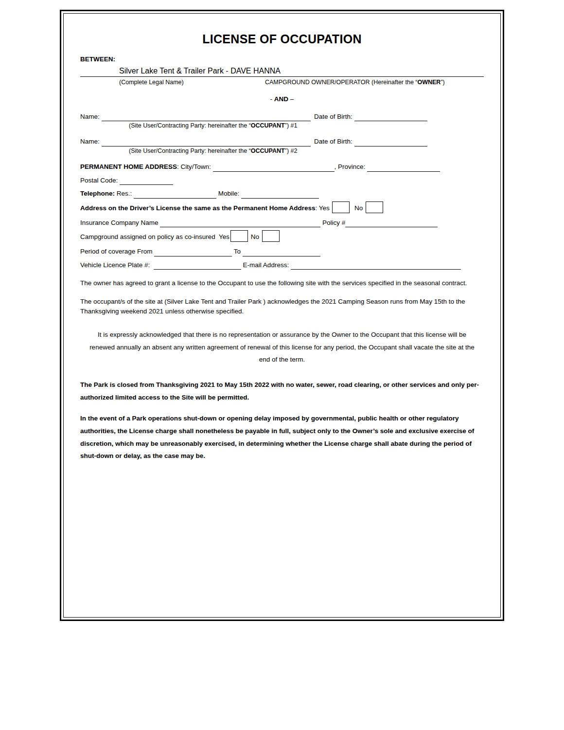LICENSE OF OCCUPATION
BETWEEN:
Silver Lake Tent & Trailer Park - DAVE HANNA
(Complete Legal Name)
CAMPGROUND OWNER/OPERATOR (Hereinafter the “OWNER”)
- AND –
Name: Date of Birth:
(Site User/Contracting Party: hereinafter the “OCCUPANT”) #1
Name: Date of Birth:
(Site User/Contracting Party: hereinafter the “OCCUPANT”) #2
PERMANENT HOME ADDRESS: City/Town: , Province:
Postal Code:
Telephone: Res.: Mobile:
Address on the Driver’s License the same as the Permanent Home Address: Yes No
Insurance Company Name Policy #
Campground assigned on policy as co-insured Yes No
Period of coverage From To
Vehicle Licence Plate #: E-mail Address:
The owner has agreed to grant a license to the Occupant to use the following site with the services specified in the seasonal contract.
The occupant/s of the site at (Silver Lake Tent and Trailer Park ) acknowledges the 2021 Camping Season runs from May 15th to the Thanksgiving weekend 2021 unless otherwise specified.
It is expressly acknowledged that there is no representation or assurance by the Owner to the Occupant that this license will be renewed annually an absent any written agreement of renewal of this license for any period, the Occupant shall vacate the site at the end of the term.
The Park is closed from Thanksgiving 2021 to May 15th 2022 with no water, sewer, road clearing, or other services and only per-authorized limited access to the Site will be permitted.
In the event of a Park operations shut-down or opening delay imposed by governmental, public health or other regulatory authorities, the License charge shall nonetheless be payable in full, subject only to the Owner’s sole and exclusive exercise of discretion, which may be unreasonably exercised, in determining whether the License charge shall abate during the period of shut-down or delay, as the case may be.